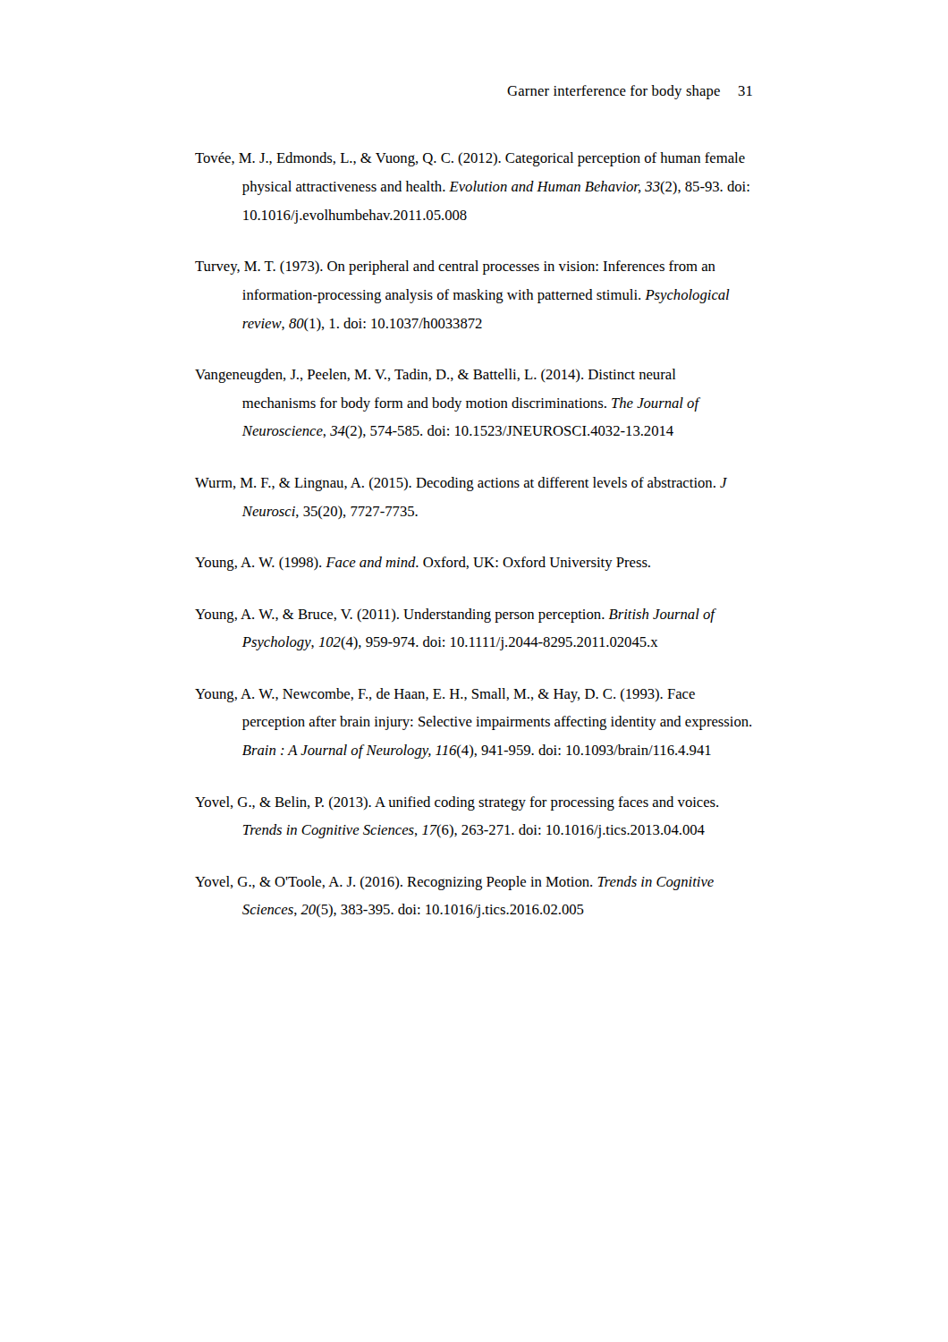Garner interference for body shape 31
Tovée, M. J., Edmonds, L., & Vuong, Q. C. (2012). Categorical perception of human female physical attractiveness and health. Evolution and Human Behavior, 33(2), 85-93. doi: 10.1016/j.evolhumbehav.2011.05.008
Turvey, M. T. (1973). On peripheral and central processes in vision: Inferences from an information-processing analysis of masking with patterned stimuli. Psychological review, 80(1), 1. doi: 10.1037/h0033872
Vangeneugden, J., Peelen, M. V., Tadin, D., & Battelli, L. (2014). Distinct neural mechanisms for body form and body motion discriminations. The Journal of Neuroscience, 34(2), 574-585. doi: 10.1523/JNEUROSCI.4032-13.2014
Wurm, M. F., & Lingnau, A. (2015). Decoding actions at different levels of abstraction. J Neurosci, 35(20), 7727-7735.
Young, A. W. (1998). Face and mind. Oxford, UK: Oxford University Press.
Young, A. W., & Bruce, V. (2011). Understanding person perception. British Journal of Psychology, 102(4), 959-974. doi: 10.1111/j.2044-8295.2011.02045.x
Young, A. W., Newcombe, F., de Haan, E. H., Small, M., & Hay, D. C. (1993). Face perception after brain injury: Selective impairments affecting identity and expression. Brain : A Journal of Neurology, 116(4), 941-959. doi: 10.1093/brain/116.4.941
Yovel, G., & Belin, P. (2013). A unified coding strategy for processing faces and voices. Trends in Cognitive Sciences, 17(6), 263-271. doi: 10.1016/j.tics.2013.04.004
Yovel, G., & O'Toole, A. J. (2016). Recognizing People in Motion. Trends in Cognitive Sciences, 20(5), 383-395. doi: 10.1016/j.tics.2016.02.005